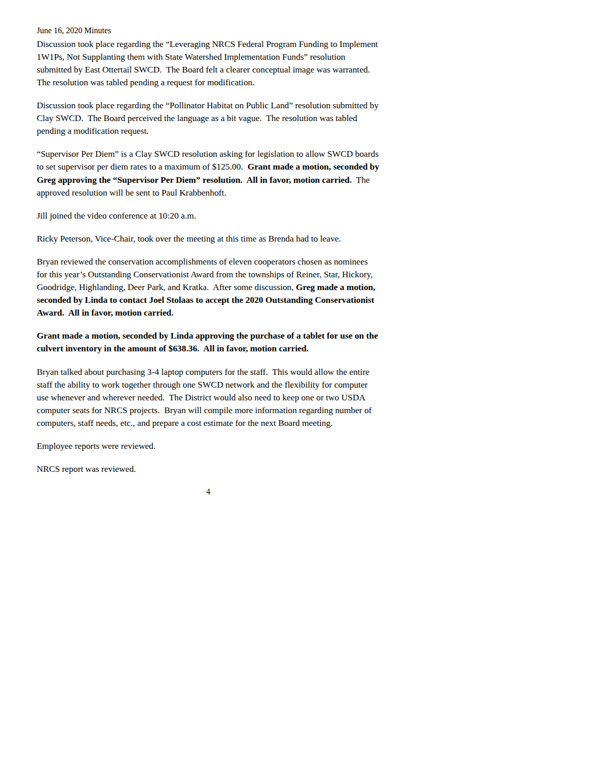June 16, 2020 Minutes
Discussion took place regarding the “Leveraging NRCS Federal Program Funding to Implement 1W1Ps, Not Supplanting them with State Watershed Implementation Funds” resolution submitted by East Ottertail SWCD. The Board felt a clearer conceptual image was warranted. The resolution was tabled pending a request for modification.
Discussion took place regarding the “Pollinator Habitat on Public Land” resolution submitted by Clay SWCD. The Board perceived the language as a bit vague. The resolution was tabled pending a modification request.
“Supervisor Per Diem” is a Clay SWCD resolution asking for legislation to allow SWCD boards to set supervisor per diem rates to a maximum of $125.00. Grant made a motion, seconded by Greg approving the “Supervisor Per Diem” resolution. All in favor, motion carried. The approved resolution will be sent to Paul Krabbenhoft.
Jill joined the video conference at 10:20 a.m.
Ricky Peterson, Vice-Chair, took over the meeting at this time as Brenda had to leave.
Bryan reviewed the conservation accomplishments of eleven cooperators chosen as nominees for this year’s Outstanding Conservationist Award from the townships of Reiner, Star, Hickory, Goodridge, Highlanding, Deer Park, and Kratka. After some discussion, Greg made a motion, seconded by Linda to contact Joel Stolaas to accept the 2020 Outstanding Conservationist Award. All in favor, motion carried.
Grant made a motion, seconded by Linda approving the purchase of a tablet for use on the culvert inventory in the amount of $638.36. All in favor, motion carried.
Bryan talked about purchasing 3-4 laptop computers for the staff. This would allow the entire staff the ability to work together through one SWCD network and the flexibility for computer use whenever and wherever needed. The District would also need to keep one or two USDA computer seats for NRCS projects. Bryan will compile more information regarding number of computers, staff needs, etc., and prepare a cost estimate for the next Board meeting.
Employee reports were reviewed.
NRCS report was reviewed.
4